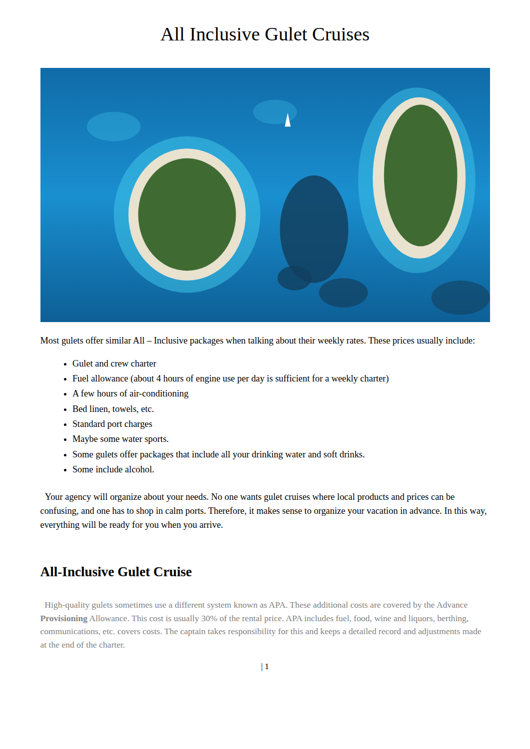All Inclusive Gulet Cruises
Most gulets offer similar All – Inclusive packages when talking about their weekly rates. These prices usually include:
Gulet and crew charter
Fuel allowance (about 4 hours of engine use per day is sufficient for a weekly charter)
A few hours of air-conditioning
Bed linen, towels, etc.
Standard port charges
Maybe some water sports.
Some gulets offer packages that include all your drinking water and soft drinks.
Some include alcohol.
Your agency will organize about your needs. No one wants gulet cruises where local products and prices can be confusing, and one has to shop in calm ports. Therefore, it makes sense to organize your vacation in advance. In this way, everything will be ready for you when you arrive.
All-Inclusive Gulet Cruise
High-quality gulets sometimes use a different system known as APA. These additional costs are covered by the Advance Provisioning Allowance. This cost is usually 30% of the rental price. APA includes fuel, food, wine and liquors, berthing, communications, etc. covers costs. The captain takes responsibility for this and keeps a detailed record and adjustments made at the end of the charter.
| 1